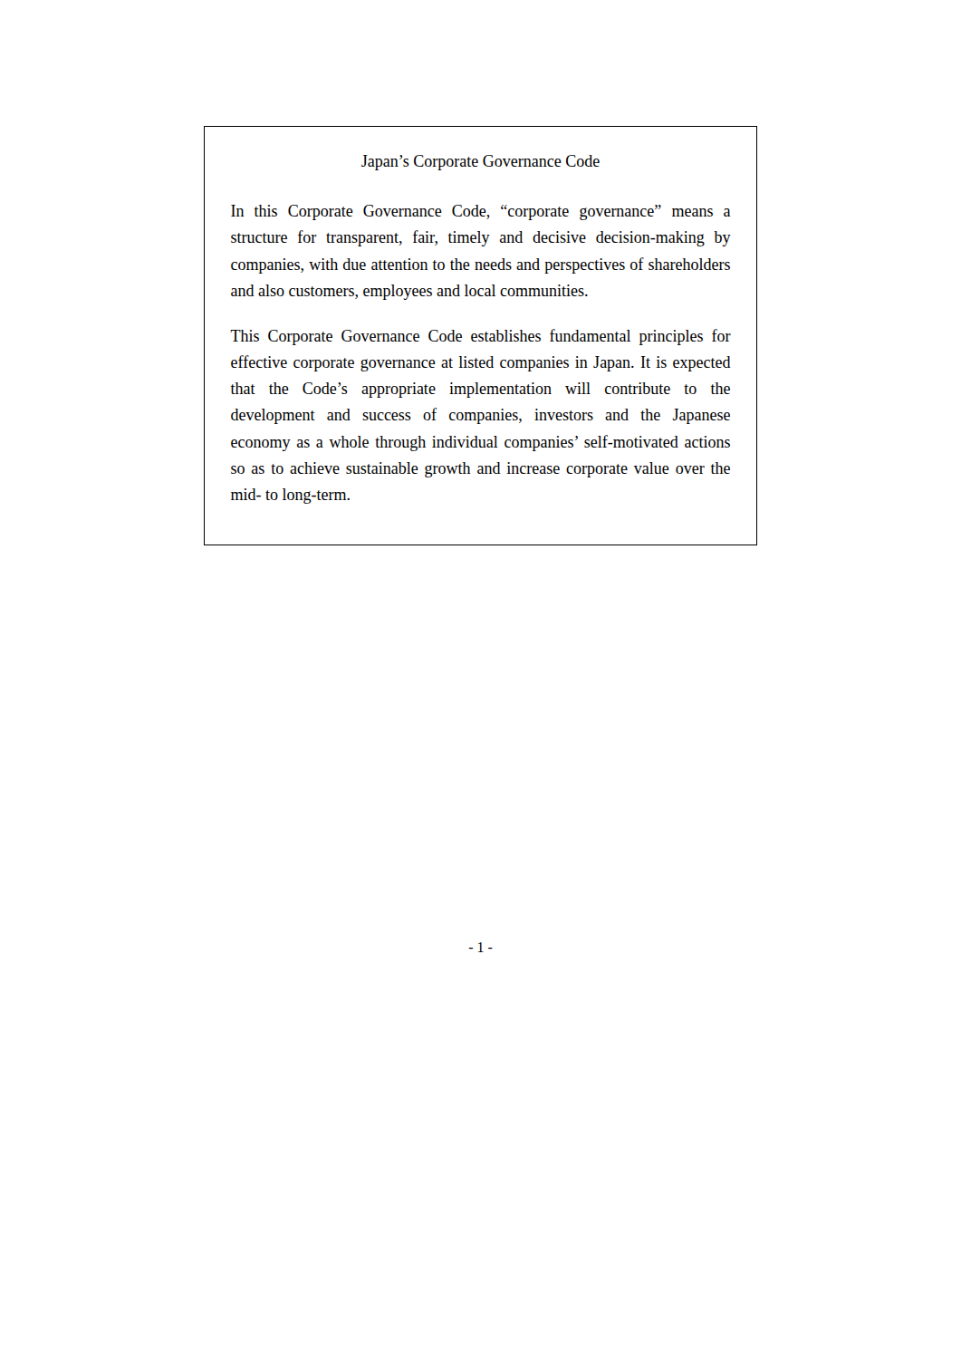Japan’s Corporate Governance Code
In this Corporate Governance Code, “corporate governance” means a structure for transparent, fair, timely and decisive decision-making by companies, with due attention to the needs and perspectives of shareholders and also customers, employees and local communities.
This Corporate Governance Code establishes fundamental principles for effective corporate governance at listed companies in Japan. It is expected that the Code’s appropriate implementation will contribute to the development and success of companies, investors and the Japanese economy as a whole through individual companies’ self-motivated actions so as to achieve sustainable growth and increase corporate value over the mid- to long-term.
- 1 -